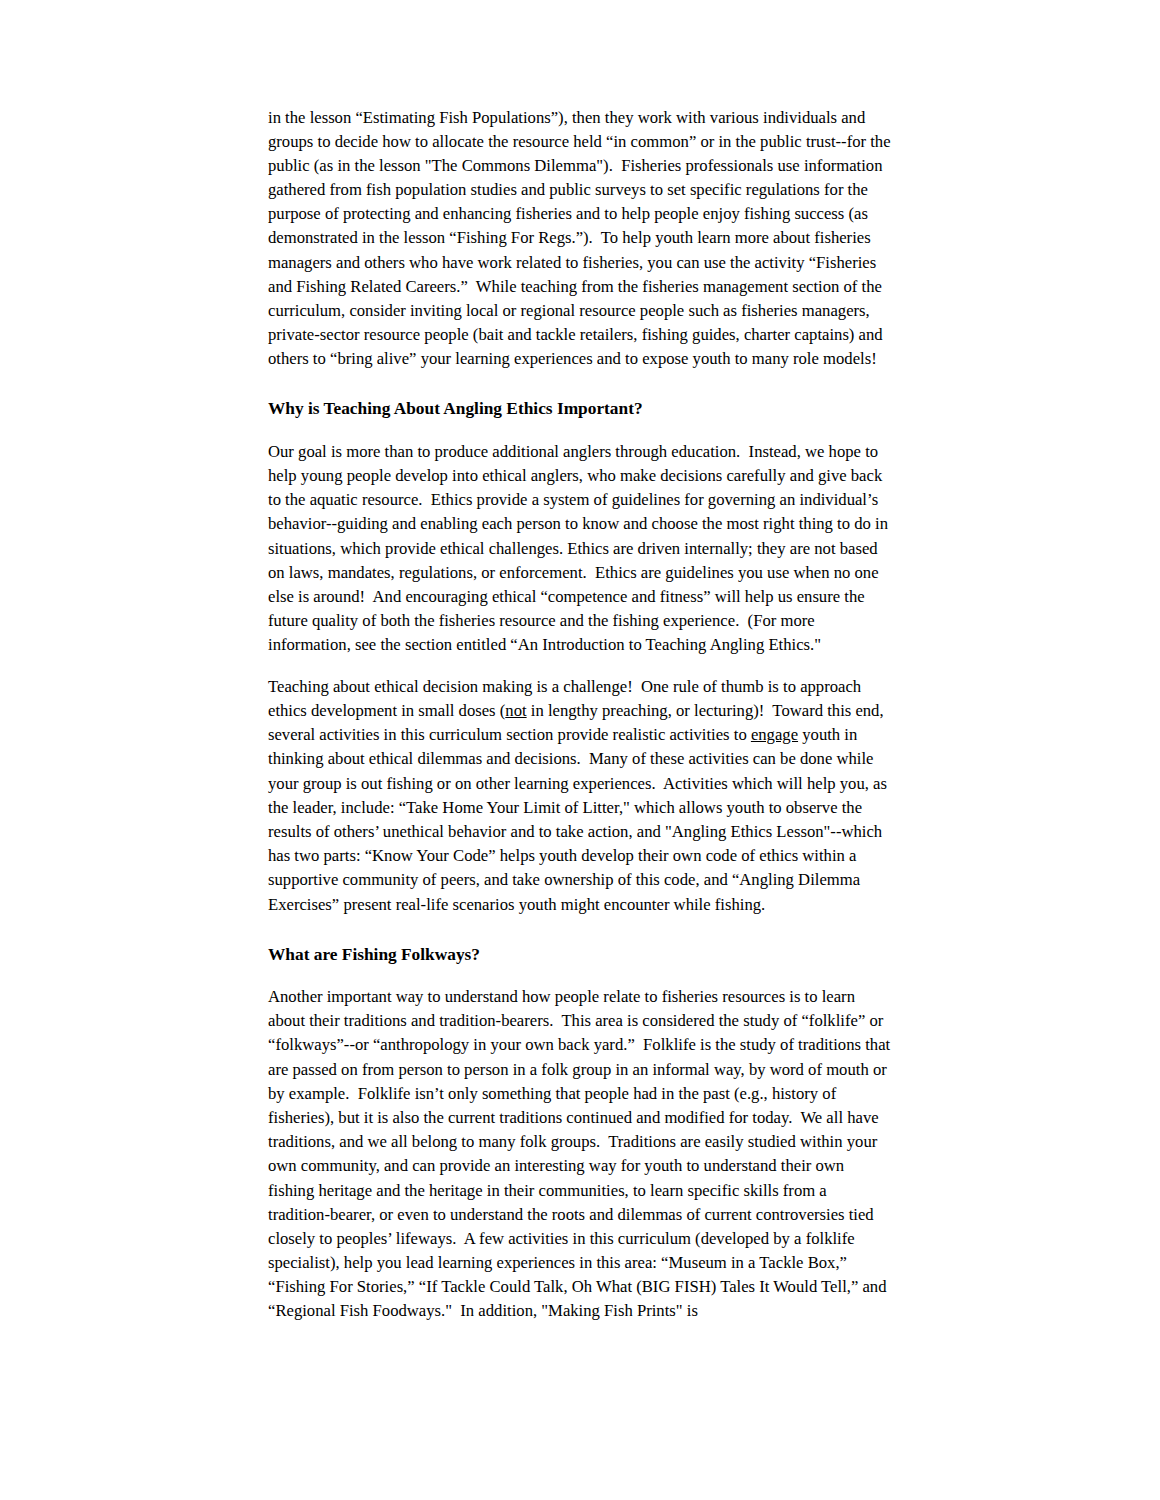in the lesson “Estimating Fish Populations”), then they work with various individuals and groups to decide how to allocate the resource held “in common” or in the public trust--for the public (as in the lesson "The Commons Dilemma"). Fisheries professionals use information gathered from fish population studies and public surveys to set specific regulations for the purpose of protecting and enhancing fisheries and to help people enjoy fishing success (as demonstrated in the lesson “Fishing For Regs.”). To help youth learn more about fisheries managers and others who have work related to fisheries, you can use the activity “Fisheries and Fishing Related Careers.” While teaching from the fisheries management section of the curriculum, consider inviting local or regional resource people such as fisheries managers, private-sector resource people (bait and tackle retailers, fishing guides, charter captains) and others to “bring alive” your learning experiences and to expose youth to many role models!
Why is Teaching About Angling Ethics Important?
Our goal is more than to produce additional anglers through education. Instead, we hope to help young people develop into ethical anglers, who make decisions carefully and give back to the aquatic resource. Ethics provide a system of guidelines for governing an individual’s behavior--guiding and enabling each person to know and choose the most right thing to do in situations, which provide ethical challenges. Ethics are driven internally; they are not based on laws, mandates, regulations, or enforcement. Ethics are guidelines you use when no one else is around! And encouraging ethical “competence and fitness” will help us ensure the future quality of both the fisheries resource and the fishing experience. (For more information, see the section entitled “An Introduction to Teaching Angling Ethics."
Teaching about ethical decision making is a challenge! One rule of thumb is to approach ethics development in small doses (not in lengthy preaching, or lecturing)! Toward this end, several activities in this curriculum section provide realistic activities to engage youth in thinking about ethical dilemmas and decisions. Many of these activities can be done while your group is out fishing or on other learning experiences. Activities which will help you, as the leader, include: “Take Home Your Limit of Litter," which allows youth to observe the results of others’ unethical behavior and to take action, and "Angling Ethics Lesson"--which has two parts: “Know Your Code” helps youth develop their own code of ethics within a supportive community of peers, and take ownership of this code, and “Angling Dilemma Exercises” present real-life scenarios youth might encounter while fishing.
What are Fishing Folkways?
Another important way to understand how people relate to fisheries resources is to learn about their traditions and tradition-bearers. This area is considered the study of “folklife” or “folkways”--or “anthropology in your own back yard.” Folklife is the study of traditions that are passed on from person to person in a folk group in an informal way, by word of mouth or by example. Folklife isn’t only something that people had in the past (e.g., history of fisheries), but it is also the current traditions continued and modified for today. We all have traditions, and we all belong to many folk groups. Traditions are easily studied within your own community, and can provide an interesting way for youth to understand their own fishing heritage and the heritage in their communities, to learn specific skills from a tradition-bearer, or even to understand the roots and dilemmas of current controversies tied closely to peoples’ lifeways. A few activities in this curriculum (developed by a folklife specialist), help you lead learning experiences in this area: “Museum in a Tackle Box,” “Fishing For Stories,” “If Tackle Could Talk, Oh What (BIG FISH) Tales It Would Tell,” and “Regional Fish Foodways." In addition, "Making Fish Prints" is